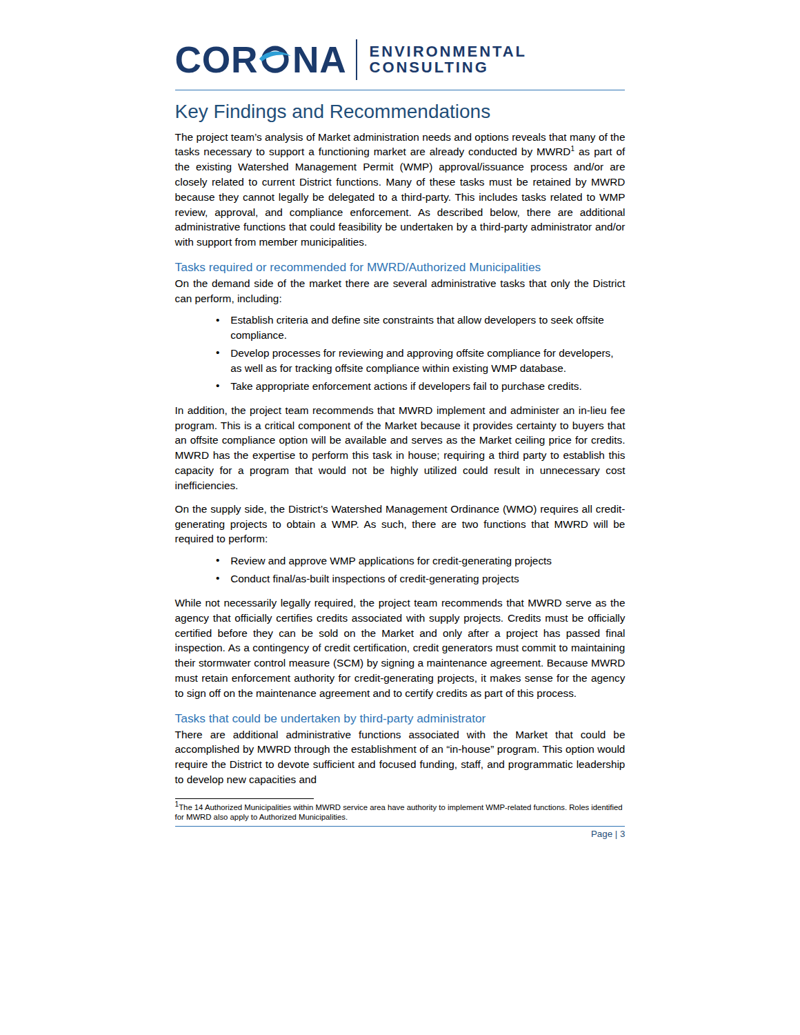COR NA
ENVIRONMENTAL
CONSULTING
Key Findings and Recommendations
The project team’s analysis of Market administration needs and options reveals that many of the tasks necessary to support a functioning market are already conducted by MWRD1 as part of the existing Watershed Management Permit (WMP) approval/issuance process and/or are closely related to current District functions. Many of these tasks must be retained by MWRD because they cannot legally be delegated to a third-party. This includes tasks related to WMP review, approval, and compliance enforcement. As described below, there are additional administrative functions that could feasibility be undertaken by a third-party administrator and/or with support from member municipalities.
Tasks required or recommended for MWRD/Authorized Municipalities
On the demand side of the market there are several administrative tasks that only the District can perform, including:
Establish criteria and define site constraints that allow developers to seek offsite compliance.
Develop processes for reviewing and approving offsite compliance for developers, as well as for tracking offsite compliance within existing WMP database.
Take appropriate enforcement actions if developers fail to purchase credits.
In addition, the project team recommends that MWRD implement and administer an in-lieu fee program. This is a critical component of the Market because it provides certainty to buyers that an offsite compliance option will be available and serves as the Market ceiling price for credits. MWRD has the expertise to perform this task in house; requiring a third party to establish this capacity for a program that would not be highly utilized could result in unnecessary cost inefficiencies.
On the supply side, the District’s Watershed Management Ordinance (WMO) requires all credit-generating projects to obtain a WMP. As such, there are two functions that MWRD will be required to perform:
Review and approve WMP applications for credit-generating projects
Conduct final/as-built inspections of credit-generating projects
While not necessarily legally required, the project team recommends that MWRD serve as the agency that officially certifies credits associated with supply projects. Credits must be officially certified before they can be sold on the Market and only after a project has passed final inspection. As a contingency of credit certification, credit generators must commit to maintaining their stormwater control measure (SCM) by signing a maintenance agreement. Because MWRD must retain enforcement authority for credit-generating projects, it makes sense for the agency to sign off on the maintenance agreement and to certify credits as part of this process.
Tasks that could be undertaken by third-party administrator
There are additional administrative functions associated with the Market that could be accomplished by MWRD through the establishment of an “in-house” program. This option would require the District to devote sufficient and focused funding, staff, and programmatic leadership to develop new capacities and
1The 14 Authorized Municipalities within MWRD service area have authority to implement WMP-related functions. Roles identified for MWRD also apply to Authorized Municipalities.
Page | 3